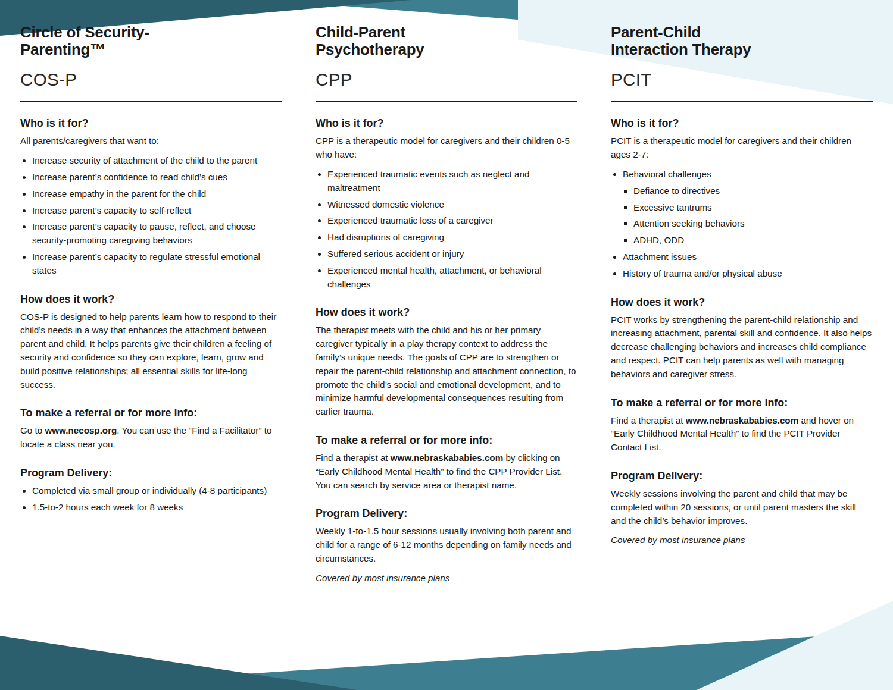Circle of Security-
Parenting™
COS-P
Who is it for?
All parents/caregivers that want to:
Increase security of attachment of the child to the parent
Increase parent’s confidence to read child’s cues
Increase empathy in the parent for the child
Increase parent’s capacity to self-reflect
Increase parent’s capacity to pause, reflect, and choose security-promoting caregiving behaviors
Increase parent’s capacity to regulate stressful emotional states
How does it work?
COS-P is designed to help parents learn how to respond to their child’s needs in a way that enhances the attachment between parent and child. It helps parents give their children a feeling of security and confidence so they can explore, learn, grow and build positive relationships; all essential skills for life-long success.
To make a referral or for more info:
Go to www.necosp.org. You can use the “Find a Facilitator” to locate a class near you.
Program Delivery:
Completed via small group or individually (4-8 participants)
1.5-to-2 hours each week for 8 weeks
Child-Parent
Psychotherapy
CPP
Who is it for?
CPP is a therapeutic model for caregivers and their children 0-5 who have:
Experienced traumatic events such as neglect and maltreatment
Witnessed domestic violence
Experienced traumatic loss of a caregiver
Had disruptions of caregiving
Suffered serious accident or injury
Experienced mental health, attachment, or behavioral challenges
How does it work?
The therapist meets with the child and his or her primary caregiver typically in a play therapy context to address the family’s unique needs. The goals of CPP are to strengthen or repair the parent-child relationship and attachment connection, to promote the child’s social and emotional development, and to minimize harmful developmental consequences resulting from earlier trauma.
To make a referral or for more info:
Find a therapist at www.nebraskababies.com by clicking on “Early Childhood Mental Health” to find the CPP Provider List. You can search by service area or therapist name.
Program Delivery:
Weekly 1-to-1.5 hour sessions usually involving both parent and child for a range of 6-12 months depending on family needs and circumstances.
Covered by most insurance plans
Parent-Child
Interaction Therapy
PCIT
Who is it for?
PCIT is a therapeutic model for caregivers and their children ages 2-7:
Behavioral challenges
Defiance to directives
Excessive tantrums
Attention seeking behaviors
ADHD, ODD
Attachment issues
History of trauma and/or physical abuse
How does it work?
PCIT works by strengthening the parent-child relationship and increasing attachment, parental skill and confidence. It also helps decrease challenging behaviors and increases child compliance and respect. PCIT can help parents as well with managing behaviors and caregiver stress.
To make a referral or for more info:
Find a therapist at www.nebraskababies.com and hover on “Early Childhood Mental Health” to find the PCIT Provider Contact List.
Program Delivery:
Weekly sessions involving the parent and child that may be completed within 20 sessions, or until parent masters the skill and the child’s behavior improves.
Covered by most insurance plans